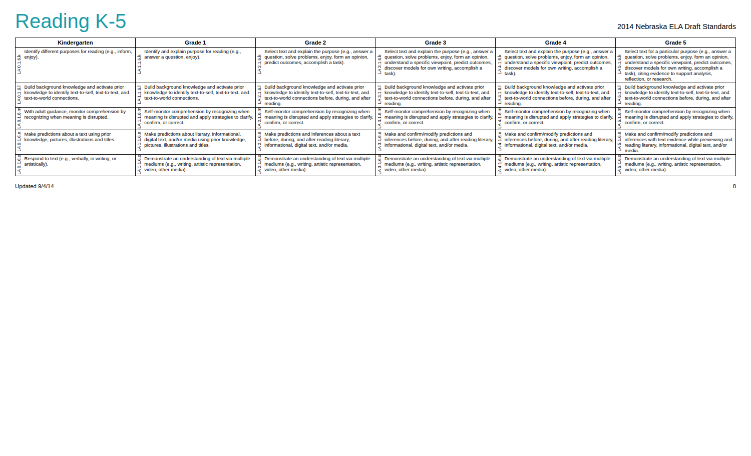Reading K-5
2014 Nebraska ELA Draft Standards
| Kindergarten | Grade 1 | Grade 2 | Grade 3 | Grade 4 | Grade 5 |
| --- | --- | --- | --- | --- | --- |
| LA 0.1.6.k | Identify different purposes for reading (e.g., inform, enjoy). | LA 1.1.6.k | Identify and explain purpose for reading (e.g., answer a question, enjoy). | LA 2.1.6.k | Select text and explain the purpose (e.g., answer a question, solve problems, enjoy, form an opinion, predict outcomes, accomplish a task). | LA 3.1.6.k | Select text and explain the purpose (e.g., answer a question, solve problems, enjoy, form an opinion, understand a specific viewpoint, predict outcomes, discover models for own writing, accomplish a task). | LA 4.1.6.k | Select text and explain the purpose (e.g., answer a question, solve problems, enjoy, form an opinion, understand a specific viewpoint, predict outcomes, discover models for own writing, accomplish a task). | LA 5.1.6.k | Select text for a particular purpose (e.g., answer a question, solve problems, enjoy, form an opinion, understand a specific viewpoint, predict outcomes, discover models for own writing, accomplish a task), citing evidence to support analysis, reflection, or research. |
| LA 0.1.6.l | Build background knowledge and activate prior knowledge to identify text-to-self, text-to-text, and text-to-world connections. | LA 1.1.6.l | Build background knowledge and activate prior knowledge to identify text-to-self, text-to-text, and text-to-world connections. | LA 2.1.6.l | Build background knowledge and activate prior knowledge to identify text-to-self, text-to-text, and text-to-world connections before, during, and after reading. | LA 3.1.6.l | Build background knowledge and activate prior knowledge to identify text-to-self, text-to-text, and text-to-world connections before, during, and after reading. | LA 4.1.6.l | Build background knowledge and activate prior knowledge to identify text-to-self, text-to-text, and text-to-world connections before, during, and after reading. | LA 5.1.6.l | Build background knowledge and activate prior knowledge to identify text-to-self, text-to-text, and text-to-world connections before, during, and after reading. |
| LA 0.1.6.m | With adult guidance, monitor comprehension by recognizing when meaning is disrupted. | LA 1.1.6.m | Self-monitor comprehension by recognizing when meaning is disrupted and apply strategies to clarify, confirm, or correct. | LA 2.1.6.m | Self-monitor comprehension by recognizing when meaning is disrupted and apply strategies to clarify, confirm, or correct. | LA 3.1.6.m | Self-monitor comprehension by recognizing when meaning is disrupted and apply strategies to clarify, confirm, or correct. | LA 4.1.6.m | Self-monitor comprehension by recognizing when meaning is disrupted and apply strategies to clarify, confirm, or correct. | LA 5.1.6.m | Self-monitor comprehension by recognizing when meaning is disrupted and apply strategies to clarify, confirm, or correct. |
| LA 0.1.6.n | Make predictions about a text using prior knowledge, pictures, illustrations and titles. | LA 1.1.6.n | Make predictions about literary, informational, digital text, and/or media using prior knowledge, pictures, illustrations and titles. | LA 2.1.6.n | Make predictions and inferences about a text before, during, and after reading literary, informational, digital text, and/or media. | LA 3.1.6.n | Make and confirm/modify predictions and inferences before, during, and after reading literary, informational, digital text, and/or media. | LA 4.1.6.n | Make and confirm/modify predictions and inferences before, during, and after reading literary, informational, digital text, and/or media. | LA 5.1.6.n | Make and confirm/modify predictions and inferences with text evidence while previewing and reading literary, informational, digital text, and/or media. |
| LA 0.1.6.o | Respond to text (e.g., verbally, in writing, or artistically). | LA 1.1.6.o | Demonstrate an understanding of text via multiple mediums (e.g., writing, artistic representation, video, other media). | LA 2.1.6.o | Demonstrate an understanding of text via multiple mediums (e.g., writing, artistic representation, video, other media). | LA 3.1.6.o | Demonstrate an understanding of text via multiple mediums (e.g., writing, artistic representation, video, other media). | LA 4.1.6.o | Demonstrate an understanding of text via multiple mediums (e.g., writing, artistic representation, video, other media). | LA 5.1.6.o | Demonstrate an understanding of text via multiple mediums (e.g., writing, artistic representation, video, other media). |
Updated 9/4/14 8